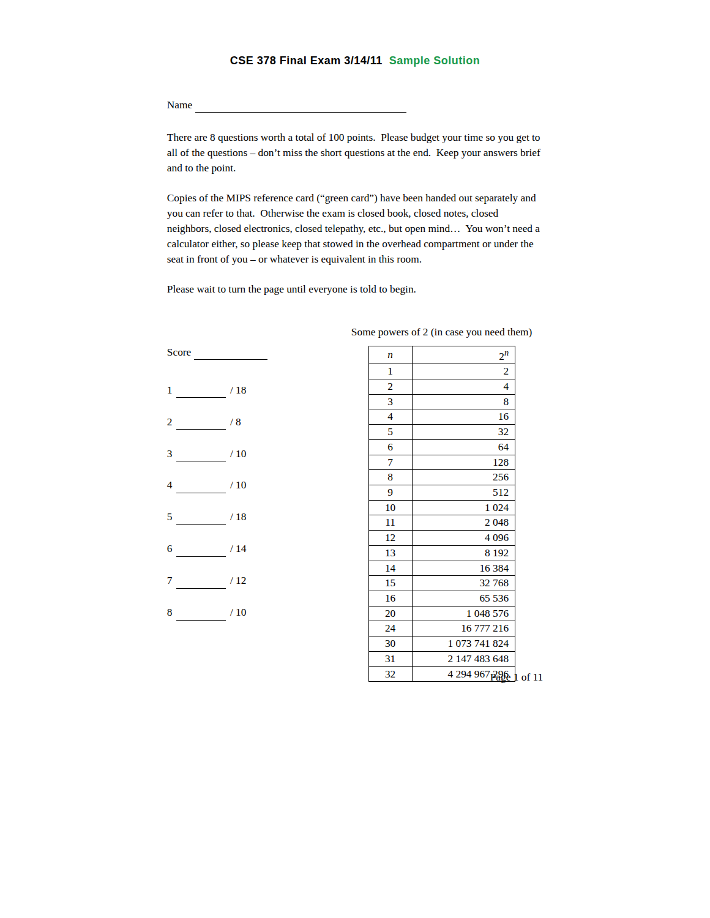CSE 378 Final Exam 3/14/11 Sample Solution
Name
There are 8 questions worth a total of 100 points. Please budget your time so you get to all of the questions – don’t miss the short questions at the end. Keep your answers brief and to the point.
Copies of the MIPS reference card (“green card”) have been handed out separately and you can refer to that. Otherwise the exam is closed book, closed notes, closed neighbors, closed electronics, closed telepathy, etc., but open mind… You won’t need a calculator either, so please keep that stowed in the overhead compartment or under the seat in front of you – or whatever is equivalent in this room.
Please wait to turn the page until everyone is told to begin.
Score
1 / 18
2 / 8
3 / 10
4 / 10
5 / 18
6 / 14
7 / 12
8 / 10
Some powers of 2 (in case you need them)
| n | 2 n |
| --- | --- |
| 1 | 2 |
| 2 | 4 |
| 3 | 8 |
| 4 | 16 |
| 5 | 32 |
| 6 | 64 |
| 7 | 128 |
| 8 | 256 |
| 9 | 512 |
| 10 | 1 024 |
| 11 | 2 048 |
| 12 | 4 096 |
| 13 | 8 192 |
| 14 | 16 384 |
| 15 | 32 768 |
| 16 | 65 536 |
| 20 | 1 048 576 |
| 24 | 16 777 216 |
| 30 | 1 073 741 824 |
| 31 | 2 147 483 648 |
| 32 | 4 294 967 296 |
Page 1 of 11